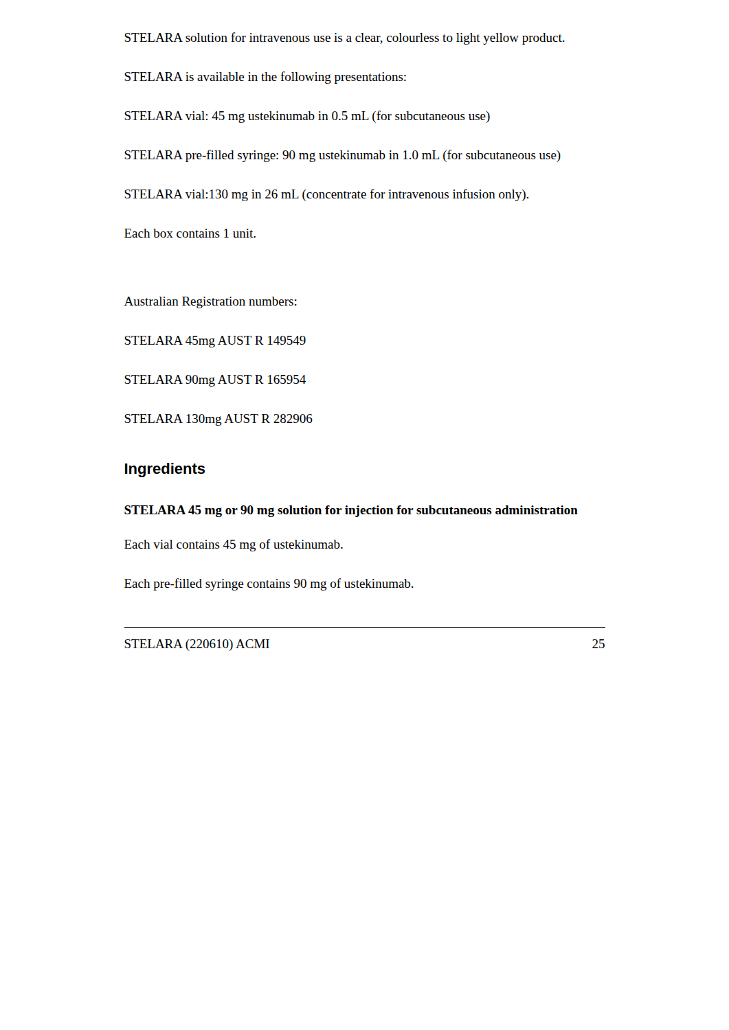STELARA solution for intravenous use is a clear, colourless to light yellow product.
STELARA is available in the following presentations:
STELARA vial: 45 mg ustekinumab in 0.5 mL (for subcutaneous use)
STELARA pre-filled syringe: 90 mg ustekinumab in 1.0 mL (for subcutaneous use)
STELARA vial:130 mg in 26 mL (concentrate for intravenous infusion only).
Each box contains 1 unit.
Australian Registration numbers:
STELARA 45mg AUST R 149549
STELARA 90mg AUST R 165954
STELARA 130mg AUST R 282906
Ingredients
STELARA 45 mg or 90 mg solution for injection for subcutaneous administration
Each vial contains 45 mg of ustekinumab.
Each pre-filled syringe contains 90 mg of ustekinumab.
STELARA (220610) ACMI 25